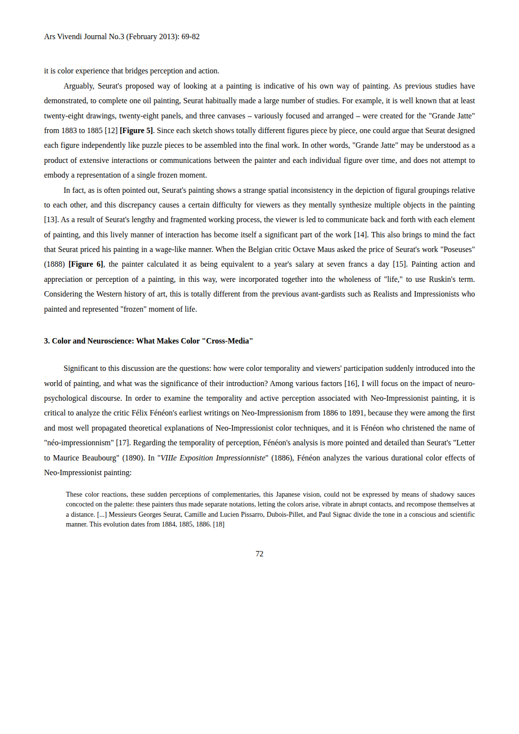Ars Vivendi Journal No.3 (February 2013): 69-82
it is color experience that bridges perception and action.
Arguably, Seurat's proposed way of looking at a painting is indicative of his own way of painting. As previous studies have demonstrated, to complete one oil painting, Seurat habitually made a large number of studies. For example, it is well known that at least twenty-eight drawings, twenty-eight panels, and three canvases – variously focused and arranged – were created for the "Grande Jatte" from 1883 to 1885 [12] [Figure 5]. Since each sketch shows totally different figures piece by piece, one could argue that Seurat designed each figure independently like puzzle pieces to be assembled into the final work. In other words, "Grande Jatte" may be understood as a product of extensive interactions or communications between the painter and each individual figure over time, and does not attempt to embody a representation of a single frozen moment.
In fact, as is often pointed out, Seurat's painting shows a strange spatial inconsistency in the depiction of figural groupings relative to each other, and this discrepancy causes a certain difficulty for viewers as they mentally synthesize multiple objects in the painting [13]. As a result of Seurat's lengthy and fragmented working process, the viewer is led to communicate back and forth with each element of painting, and this lively manner of interaction has become itself a significant part of the work [14]. This also brings to mind the fact that Seurat priced his painting in a wage-like manner. When the Belgian critic Octave Maus asked the price of Seurat's work "Poseuses" (1888) [Figure 6], the painter calculated it as being equivalent to a year's salary at seven francs a day [15]. Painting action and appreciation or perception of a painting, in this way, were incorporated together into the wholeness of "life," to use Ruskin's term. Considering the Western history of art, this is totally different from the previous avant-gardists such as Realists and Impressionists who painted and represented "frozen" moment of life.
3. Color and Neuroscience: What Makes Color "Cross-Media"
Significant to this discussion are the questions: how were color temporality and viewers' participation suddenly introduced into the world of painting, and what was the significance of their introduction? Among various factors [16], I will focus on the impact of neuro-psychological discourse. In order to examine the temporality and active perception associated with Neo-Impressionist painting, it is critical to analyze the critic Félix Fénéon's earliest writings on Neo-Impressionism from 1886 to 1891, because they were among the first and most well propagated theoretical explanations of Neo-Impressionist color techniques, and it is Fénéon who christened the name of "néo-impressionnism" [17]. Regarding the temporality of perception, Fénéon's analysis is more pointed and detailed than Seurat's "Letter to Maurice Beaubourg" (1890). In "VIIIe Exposition Impressionniste" (1886), Fénéon analyzes the various durational color effects of Neo-Impressionist painting:
These color reactions, these sudden perceptions of complementaries, this Japanese vision, could not be expressed by means of shadowy sauces concocted on the palette: these painters thus made separate notations, letting the colors arise, vibrate in abrupt contacts, and recompose themselves at a distance. [...] Messieurs Georges Seurat, Camille and Lucien Pissarro, Dubois-Pillet, and Paul Signac divide the tone in a conscious and scientific manner. This evolution dates from 1884, 1885, 1886. [18]
72